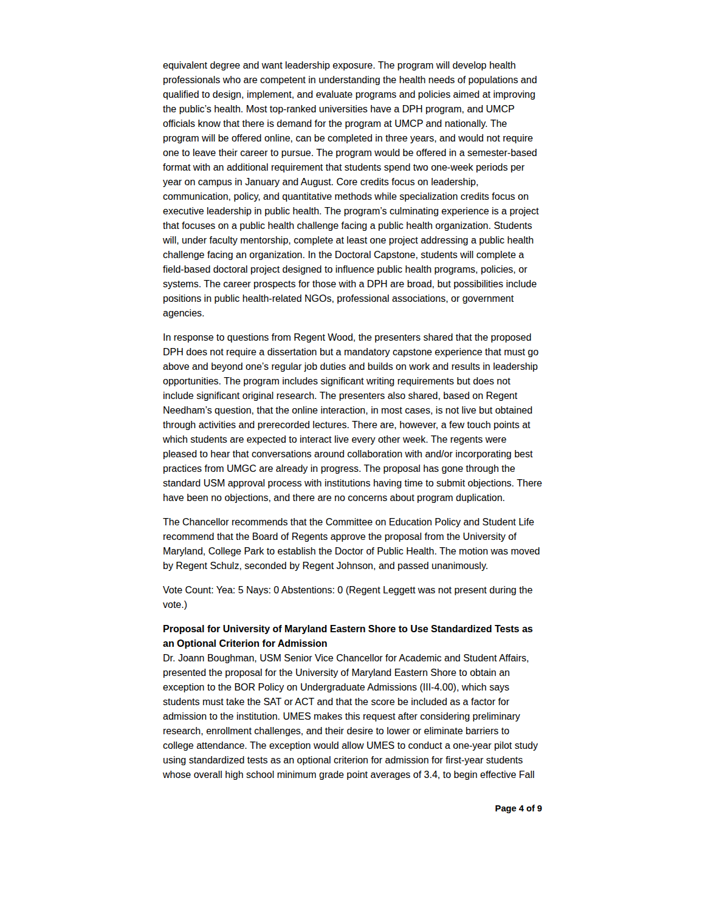equivalent degree and want leadership exposure. The program will develop health professionals who are competent in understanding the health needs of populations and qualified to design, implement, and evaluate programs and policies aimed at improving the public’s health. Most top-ranked universities have a DPH program, and UMCP officials know that there is demand for the program at UMCP and nationally. The program will be offered online, can be completed in three years, and would not require one to leave their career to pursue. The program would be offered in a semester-based format with an additional requirement that students spend two one-week periods per year on campus in January and August. Core credits focus on leadership, communication, policy, and quantitative methods while specialization credits focus on executive leadership in public health. The program’s culminating experience is a project that focuses on a public health challenge facing a public health organization. Students will, under faculty mentorship, complete at least one project addressing a public health challenge facing an organization. In the Doctoral Capstone, students will complete a field-based doctoral project designed to influence public health programs, policies, or systems. The career prospects for those with a DPH are broad, but possibilities include positions in public health-related NGOs, professional associations, or government agencies.
In response to questions from Regent Wood, the presenters shared that the proposed DPH does not require a dissertation but a mandatory capstone experience that must go above and beyond one’s regular job duties and builds on work and results in leadership opportunities. The program includes significant writing requirements but does not include significant original research. The presenters also shared, based on Regent Needham’s question, that the online interaction, in most cases, is not live but obtained through activities and prerecorded lectures. There are, however, a few touch points at which students are expected to interact live every other week. The regents were pleased to hear that conversations around collaboration with and/or incorporating best practices from UMGC are already in progress. The proposal has gone through the standard USM approval process with institutions having time to submit objections. There have been no objections, and there are no concerns about program duplication.
The Chancellor recommends that the Committee on Education Policy and Student Life recommend that the Board of Regents approve the proposal from the University of Maryland, College Park to establish the Doctor of Public Health. The motion was moved by Regent Schulz, seconded by Regent Johnson, and passed unanimously.
Vote Count: Yea: 5 Nays: 0 Abstentions: 0 (Regent Leggett was not present during the vote.)
Proposal for University of Maryland Eastern Shore to Use Standardized Tests as an Optional Criterion for Admission
Dr. Joann Boughman, USM Senior Vice Chancellor for Academic and Student Affairs, presented the proposal for the University of Maryland Eastern Shore to obtain an exception to the BOR Policy on Undergraduate Admissions (III-4.00), which says students must take the SAT or ACT and that the score be included as a factor for admission to the institution. UMES makes this request after considering preliminary research, enrollment challenges, and their desire to lower or eliminate barriers to college attendance. The exception would allow UMES to conduct a one-year pilot study using standardized tests as an optional criterion for admission for first-year students whose overall high school minimum grade point averages of 3.4, to begin effective Fall
Page 4 of 9